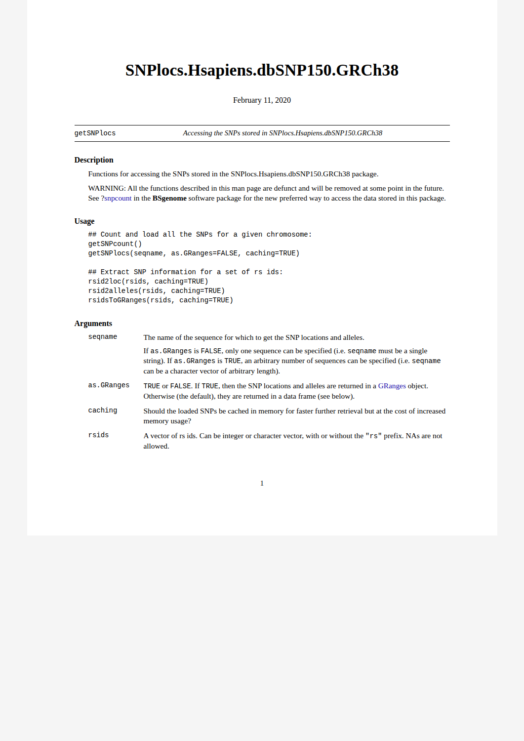SNPlocs.Hsapiens.dbSNP150.GRCh38
February 11, 2020
getSNPlocs
Accessing the SNPs stored in SNPlocs.Hsapiens.dbSNP150.GRCh38
Description
Functions for accessing the SNPs stored in the SNPlocs.Hsapiens.dbSNP150.GRCh38 package.
WARNING: All the functions described in this man page are defunct and will be removed at some point in the future. See ?snpcount in the BSgenome software package for the new preferred way to access the data stored in this package.
Usage
## Count and load all the SNPs for a given chromosome:
getSNPcount()
getSNPlocs(seqname, as.GRanges=FALSE, caching=TRUE)

## Extract SNP information for a set of rs ids:
rsid2loc(rsids, caching=TRUE)
rsid2alleles(rsids, caching=TRUE)
rsidsToGRanges(rsids, caching=TRUE)
Arguments
seqname
The name of the sequence for which to get the SNP locations and alleles.
If as.GRanges is FALSE, only one sequence can be specified (i.e. seqname must be a single string). If as.GRanges is TRUE, an arbitrary number of sequences can be specified (i.e. seqname can be a character vector of arbitrary length).
as.GRanges
TRUE or FALSE. If TRUE, then the SNP locations and alleles are returned in a GRanges object. Otherwise (the default), they are returned in a data frame (see below).
caching
Should the loaded SNPs be cached in memory for faster further retrieval but at the cost of increased memory usage?
rsids
A vector of rs ids. Can be integer or character vector, with or without the "rs" prefix. NAs are not allowed.
1